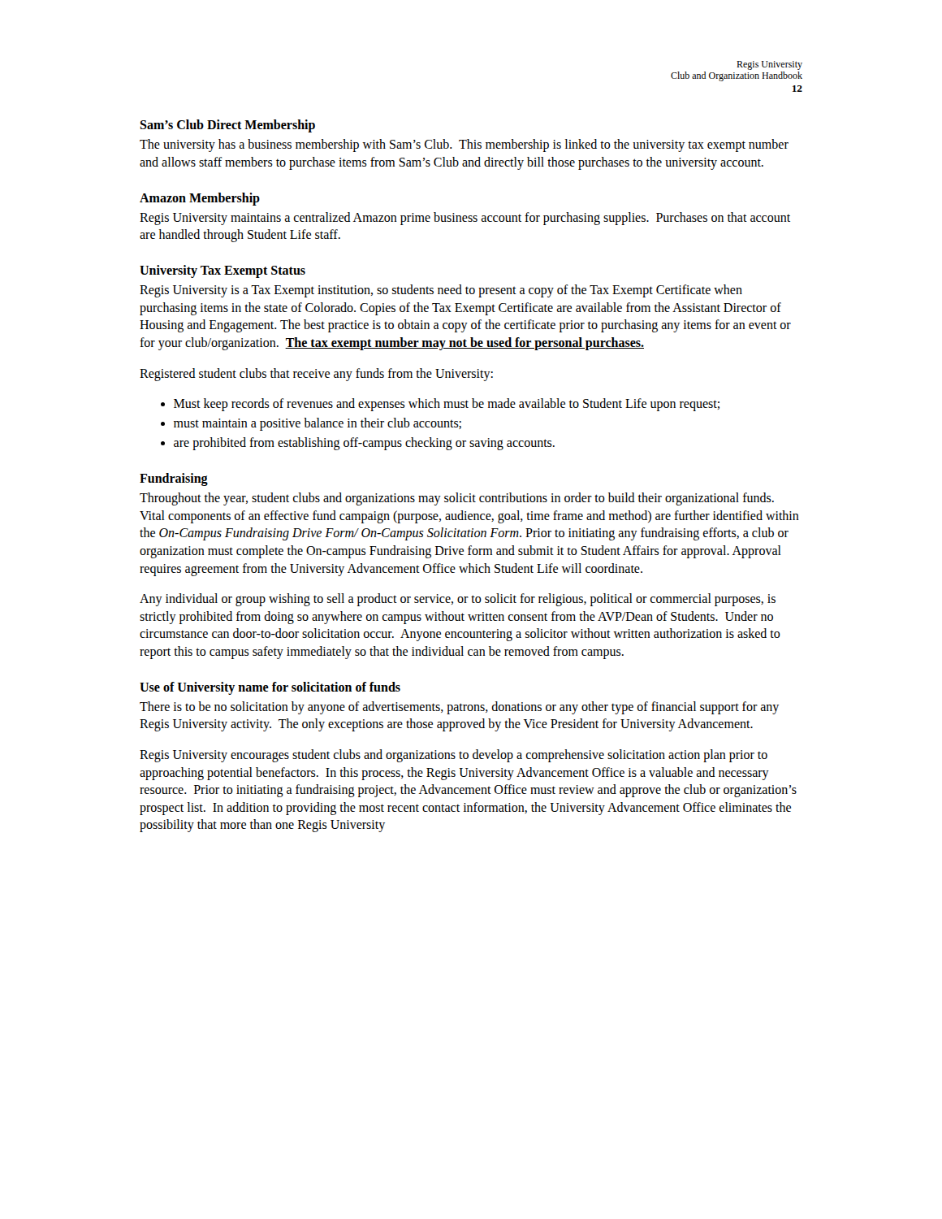Regis University
Club and Organization Handbook
12
Sam’s Club Direct Membership
The university has a business membership with Sam’s Club. This membership is linked to the university tax exempt number and allows staff members to purchase items from Sam’s Club and directly bill those purchases to the university account.
Amazon Membership
Regis University maintains a centralized Amazon prime business account for purchasing supplies. Purchases on that account are handled through Student Life staff.
University Tax Exempt Status
Regis University is a Tax Exempt institution, so students need to present a copy of the Tax Exempt Certificate when purchasing items in the state of Colorado. Copies of the Tax Exempt Certificate are available from the Assistant Director of Housing and Engagement. The best practice is to obtain a copy of the certificate prior to purchasing any items for an event or for your club/organization. The tax exempt number may not be used for personal purchases.
Registered student clubs that receive any funds from the University:
Must keep records of revenues and expenses which must be made available to Student Life upon request;
must maintain a positive balance in their club accounts;
are prohibited from establishing off-campus checking or saving accounts.
Fundraising
Throughout the year, student clubs and organizations may solicit contributions in order to build their organizational funds. Vital components of an effective fund campaign (purpose, audience, goal, time frame and method) are further identified within the On-Campus Fundraising Drive Form/ On-Campus Solicitation Form. Prior to initiating any fundraising efforts, a club or organization must complete the On-campus Fundraising Drive form and submit it to Student Affairs for approval. Approval requires agreement from the University Advancement Office which Student Life will coordinate.
Any individual or group wishing to sell a product or service, or to solicit for religious, political or commercial purposes, is strictly prohibited from doing so anywhere on campus without written consent from the AVP/Dean of Students. Under no circumstance can door-to-door solicitation occur. Anyone encountering a solicitor without written authorization is asked to report this to campus safety immediately so that the individual can be removed from campus.
Use of University name for solicitation of funds
There is to be no solicitation by anyone of advertisements, patrons, donations or any other type of financial support for any Regis University activity. The only exceptions are those approved by the Vice President for University Advancement.
Regis University encourages student clubs and organizations to develop a comprehensive solicitation action plan prior to approaching potential benefactors. In this process, the Regis University Advancement Office is a valuable and necessary resource. Prior to initiating a fundraising project, the Advancement Office must review and approve the club or organization’s prospect list. In addition to providing the most recent contact information, the University Advancement Office eliminates the possibility that more than one Regis University